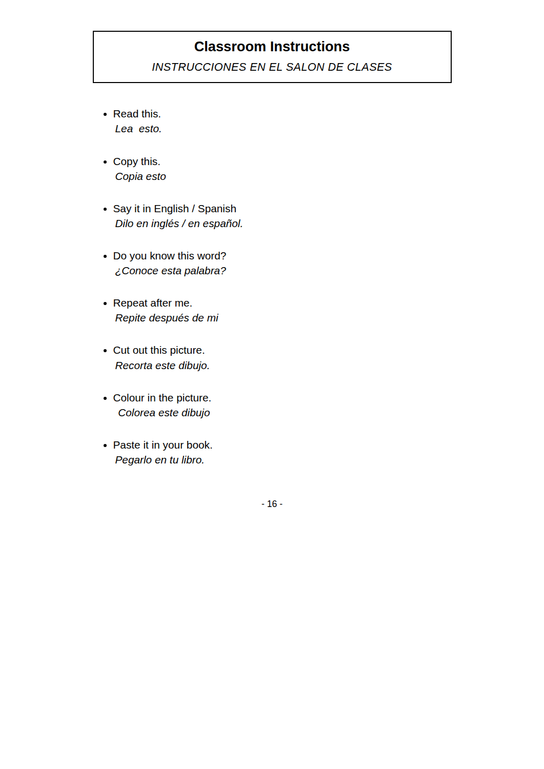Classroom Instructions
INSTRUCCIONES EN EL SALON DE CLASES
Read this. Lea esto.
Copy this. Copia esto
Say it in English / Spanish Dilo en inglés / en español.
Do you know this word? ¿Conoce esta palabra?
Repeat after me. Repite después de mi
Cut out this picture. Recorta este dibujo.
Colour in the picture. Colorea este dibujo
Paste it in your book. Pegarlo en tu libro.
- 16 -